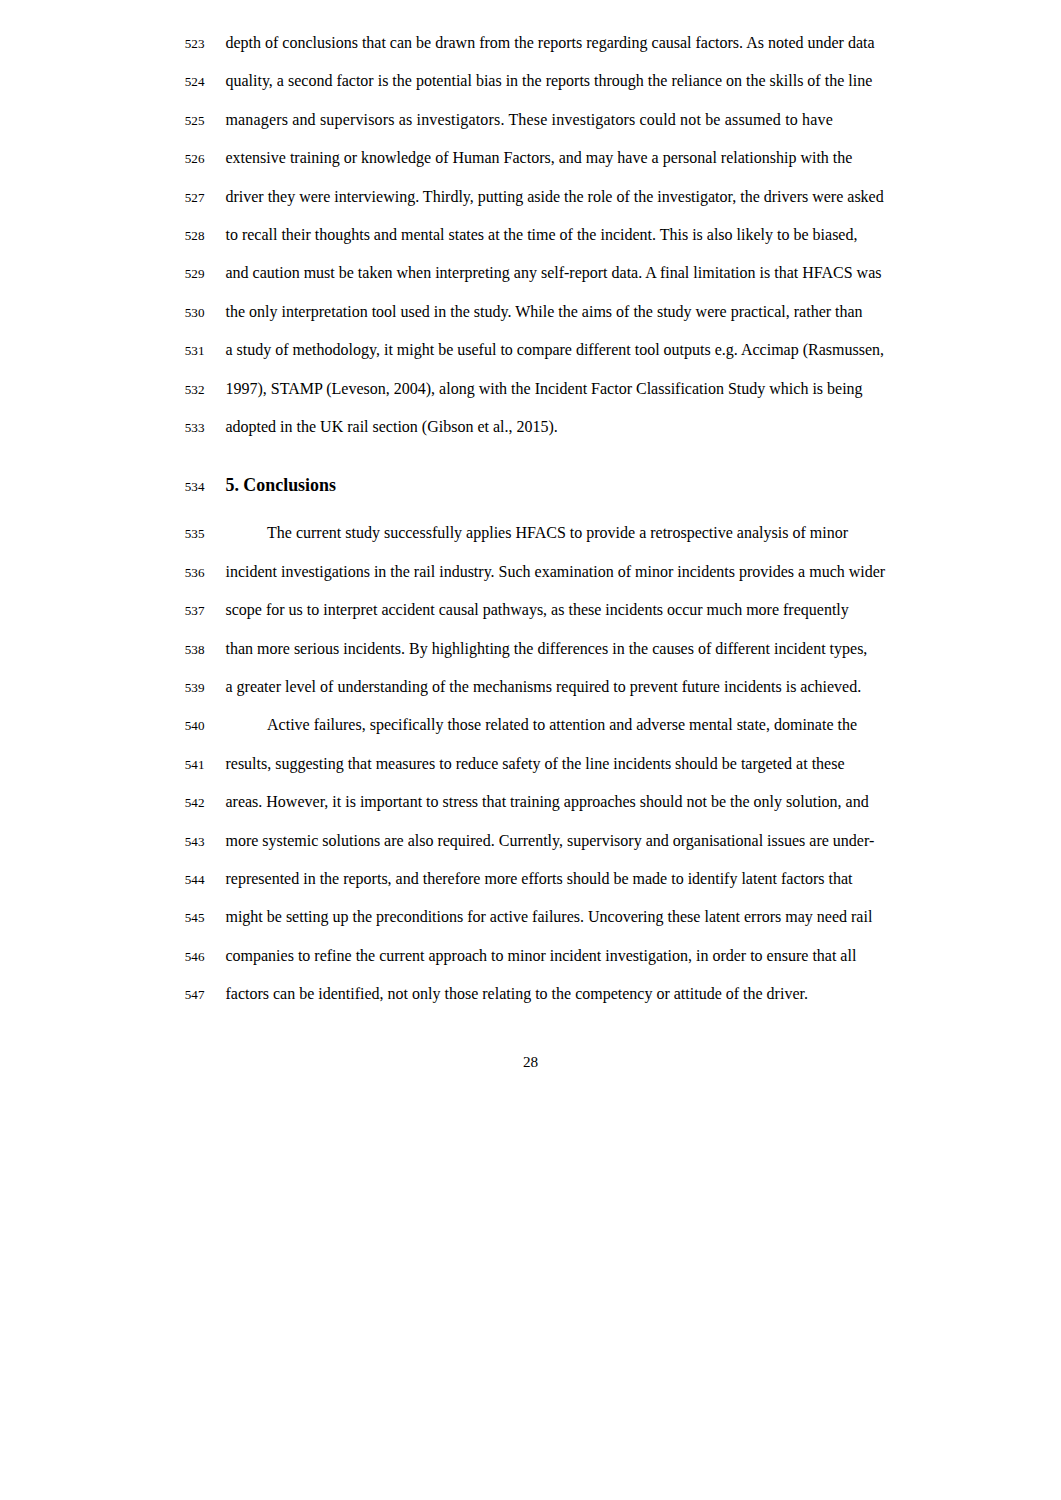523
depth of conclusions that can be drawn from the reports regarding causal factors. As noted under data
524
quality, a second factor is the potential bias in the reports through the reliance on the skills of the line
525
managers and supervisors as investigators. These investigators could not be assumed to have
526
extensive training or knowledge of Human Factors, and may have a personal relationship with the
527
driver they were interviewing. Thirdly, putting aside the role of the investigator, the drivers were asked
528
to recall their thoughts and mental states at the time of the incident. This is also likely to be biased,
529
and caution must be taken when interpreting any self-report data. A final limitation is that HFACS was
530
the only interpretation tool used in the study. While the aims of the study were practical, rather than
531
a study of methodology, it might be useful to compare different tool outputs e.g. Accimap (Rasmussen,
532
1997), STAMP (Leveson, 2004), along with the Incident Factor Classification Study which is being
533
adopted in the UK rail section (Gibson et al., 2015).
534
5. Conclusions
535
The current study successfully applies HFACS to provide a retrospective analysis of minor
536
incident investigations in the rail industry. Such examination of minor incidents provides a much wider
537
scope for us to interpret accident causal pathways, as these incidents occur much more frequently
538
than more serious incidents. By highlighting the differences in the causes of different incident types,
539
a greater level of understanding of the mechanisms required to prevent future incidents is achieved.
540
Active failures, specifically those related to attention and adverse mental state, dominate the
541
results, suggesting that measures to reduce safety of the line incidents should be targeted at these
542
areas. However, it is important to stress that training approaches should not be the only solution, and
543
more systemic solutions are also required. Currently, supervisory and organisational issues are under-
544
represented in the reports, and therefore more efforts should be made to identify latent factors that
545
might be setting up the preconditions for active failures. Uncovering these latent errors may need rail
546
companies to refine the current approach to minor incident investigation, in order to ensure that all
547
factors can be identified, not only those relating to the competency or attitude of the driver.
28